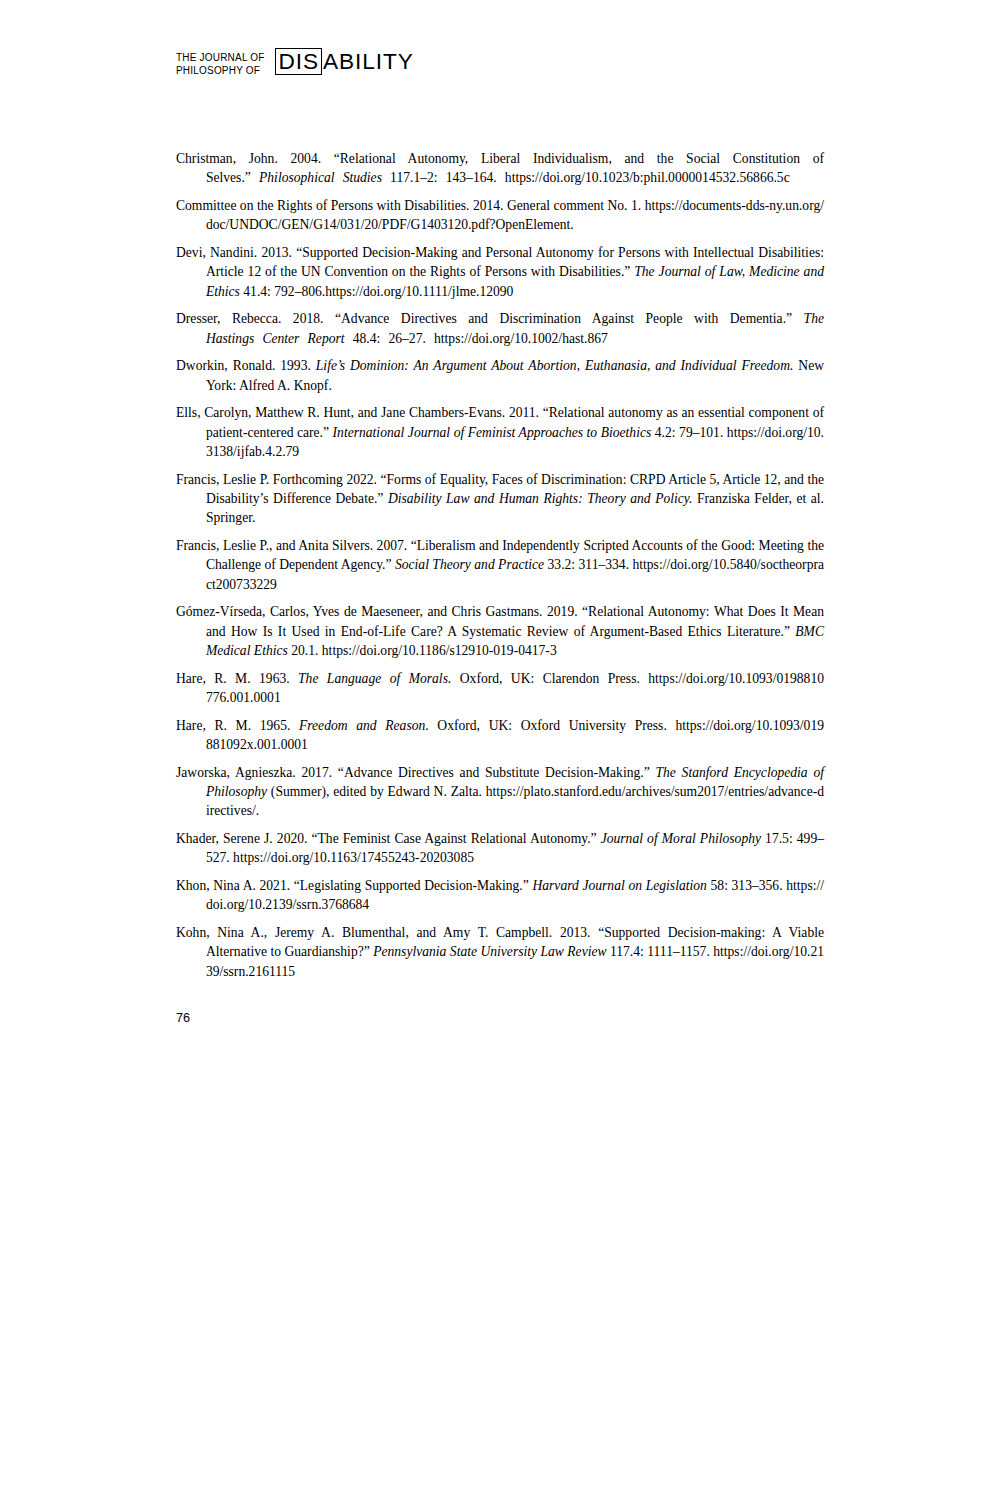The Journal of
Philosophy of
Dis Ability
Christman, John. 2004. “Relational Autonomy, Liberal Individualism, and the Social Constitution of Selves.” Philosophical Studies 117.1–2: 143–164. https://doi.org/10.1023/b:phil.0000014532.56866.5c
Committee on the Rights of Persons with Disabilities. 2014. General comment No. 1. https://documents-dds-ny.un.org/doc/UNDOC/GEN/G14/031/20/PDF/G1403120.pdf?OpenElement.
Devi, Nandini. 2013. “Supported Decision-Making and Personal Autonomy for Persons with Intellectual Disabilities: Article 12 of the UN Convention on the Rights of Persons with Disabilities.” The Journal of Law, Medicine and Ethics 41.4: 792–806.https://doi.org/10.1111/jlme.12090
Dresser, Rebecca. 2018. “Advance Directives and Discrimination Against People with Dementia.” The Hastings Center Report 48.4: 26–27. https://doi.org/10.1002/hast.867
Dworkin, Ronald. 1993. Life’s Dominion: An Argument About Abortion, Euthanasia, and Individual Freedom. New York: Alfred A. Knopf.
Ells, Carolyn, Matthew R. Hunt, and Jane Chambers-Evans. 2011. “Relational autonomy as an essential component of patient-centered care.” International Journal of Feminist Approaches to Bioethics 4.2: 79–101. https://doi.org/10.3138/ijfab.4.2.79
Francis, Leslie P. Forthcoming 2022. “Forms of Equality, Faces of Discrimination: CRPD Article 5, Article 12, and the Disability’s Difference Debate.” Disability Law and Human Rights: Theory and Policy. Franziska Felder, et al. Springer.
Francis, Leslie P., and Anita Silvers. 2007. “Liberalism and Independently Scripted Accounts of the Good: Meeting the Challenge of Dependent Agency.” Social Theory and Practice 33.2: 311–334. https://doi.org/10.5840/soctheorpract200733229
Gómez-Vírseda, Carlos, Yves de Maeseneer, and Chris Gastmans. 2019. “Relational Autonomy: What Does It Mean and How Is It Used in End-of-Life Care? A Systematic Review of Argument-Based Ethics Literature.” BMC Medical Ethics 20.1. https://doi.org/10.1186/s12910-019-0417-3
Hare, R. M. 1963. The Language of Morals. Oxford, UK: Clarendon Press. https://doi.org/10.1093/0198810776.001.0001
Hare, R. M. 1965. Freedom and Reason. Oxford, UK: Oxford University Press. https://doi.org/10.1093/019881092x.001.0001
Jaworska, Agnieszka. 2017. “Advance Directives and Substitute Decision-Making.” The Stanford Encyclopedia of Philosophy (Summer), edited by Edward N. Zalta. https://plato.stanford.edu/archives/sum2017/entries/advance-directives/.
Khader, Serene J. 2020. “The Feminist Case Against Relational Autonomy.” Journal of Moral Philosophy 17.5: 499–527. https://doi.org/10.1163/17455243-20203085
Khon, Nina A. 2021. “Legislating Supported Decision-Making.” Harvard Journal on Legislation 58: 313–356. https://doi.org/10.2139/ssrn.3768684
Kohn, Nina A., Jeremy A. Blumenthal, and Amy T. Campbell. 2013. “Supported Decision-making: A Viable Alternative to Guardianship?” Pennsylvania State University Law Review 117.4: 1111–1157. https://doi.org/10.2139/ssrn.2161115
76